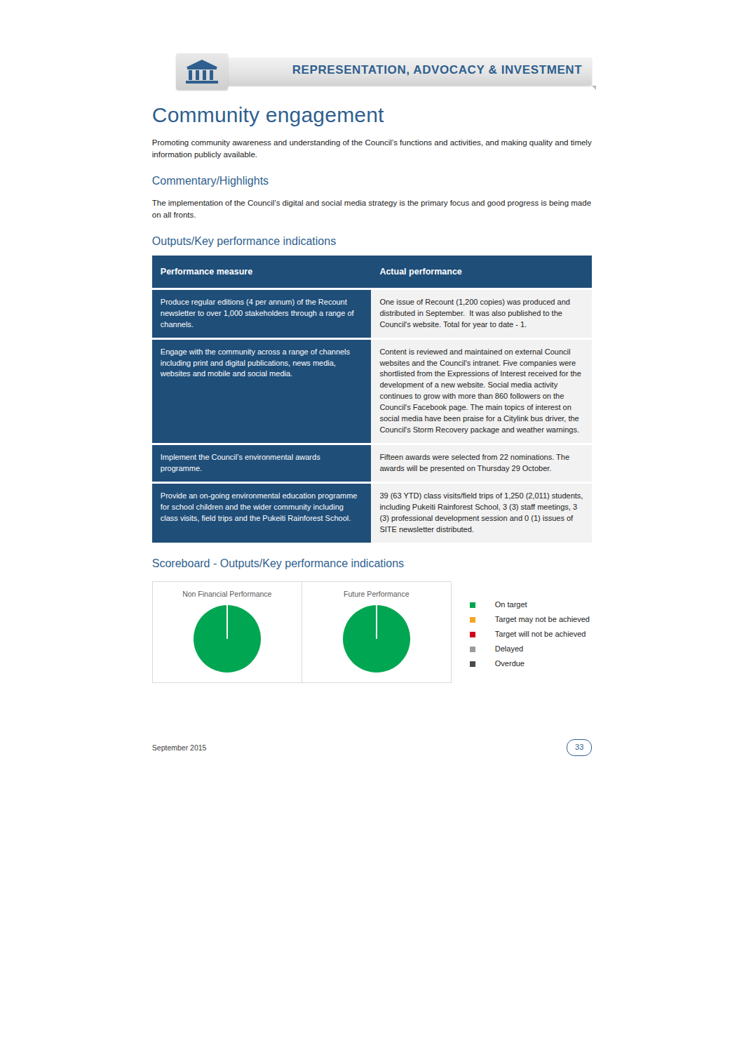Representation, Advocacy & Investment
Community engagement
Promoting community awareness and understanding of the Council’s functions and activities, and making quality and timely information publicly available.
Commentary/Highlights
The implementation of the Council’s digital and social media strategy is the primary focus and good progress is being made on all fronts.
Outputs/Key performance indications
| Performance measure | Actual performance |
| --- | --- |
| Produce regular editions (4 per annum) of the Recount newsletter to over 1,000 stakeholders through a range of channels. | One issue of Recount (1,200 copies) was produced and distributed in September. It was also published to the Council's website. Total for year to date - 1. |
| Engage with the community across a range of channels including print and digital publications, news media, websites and mobile and social media. | Content is reviewed and maintained on external Council websites and the Council's intranet. Five companies were shortlisted from the Expressions of Interest received for the development of a new website. Social media activity continues to grow with more than 860 followers on the Council's Facebook page. The main topics of interest on social media have been praise for a Citylink bus driver, the Council's Storm Recovery package and weather warnings. |
| Implement the Council’s environmental awards programme. | Fifteen awards were selected from 22 nominations. The awards will be presented on Thursday 29 October. |
| Provide an on-going environmental education programme for school children and the wider community including class visits, field trips and the Pukeiti Rainforest School. | 39 (63 YTD) class visits/field trips of 1,250 (2,011) students, including Pukeiti Rainforest School, 3 (3) staff meetings, 3 (3) professional development session and 0 (1) issues of SITE newsletter distributed. |
Scoreboard - Outputs/Key performance indications
Non Financial Performance
Future Performance
On target
Target may not be achieved
Target will not be achieved
Delayed
Overdue
September 2015
33